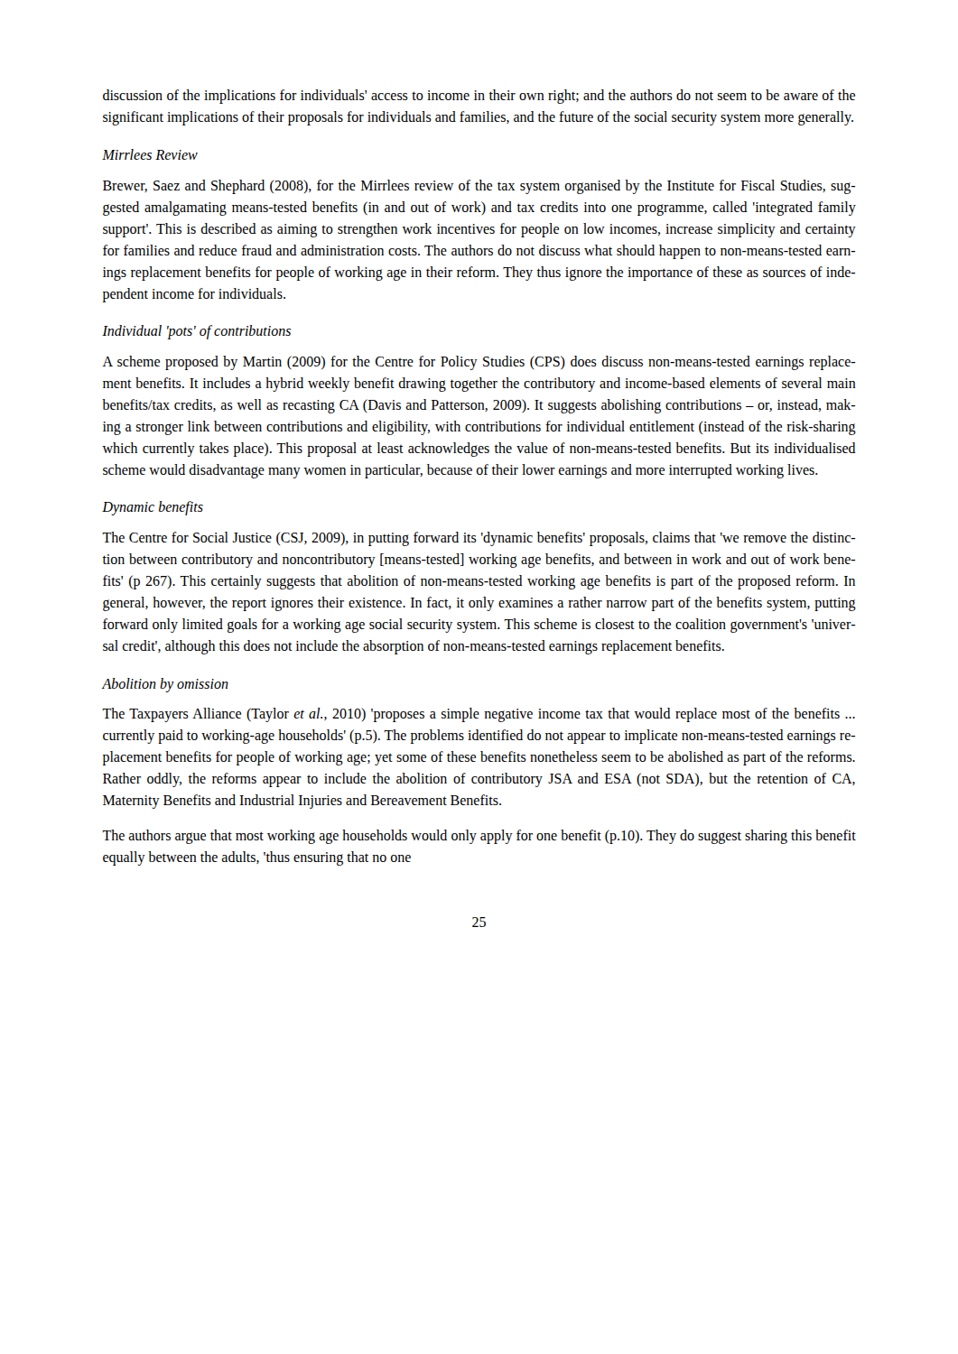discussion of the implications for individuals' access to income in their own right; and the authors do not seem to be aware of the significant implications of their proposals for individuals and families, and the future of the social security system more generally.
Mirrlees Review
Brewer, Saez and Shephard (2008), for the Mirrlees review of the tax system organised by the Institute for Fiscal Studies, suggested amalgamating means-tested benefits (in and out of work) and tax credits into one programme, called 'integrated family support'. This is described as aiming to strengthen work incentives for people on low incomes, increase simplicity and certainty for families and reduce fraud and administration costs. The authors do not discuss what should happen to non-means-tested earnings replacement benefits for people of working age in their reform. They thus ignore the importance of these as sources of independent income for individuals.
Individual 'pots' of contributions
A scheme proposed by Martin (2009) for the Centre for Policy Studies (CPS) does discuss non-means-tested earnings replacement benefits. It includes a hybrid weekly benefit drawing together the contributory and income-based elements of several main benefits/tax credits, as well as recasting CA (Davis and Patterson, 2009). It suggests abolishing contributions – or, instead, making a stronger link between contributions and eligibility, with contributions for individual entitlement (instead of the risk-sharing which currently takes place). This proposal at least acknowledges the value of non-means-tested benefits. But its individualised scheme would disadvantage many women in particular, because of their lower earnings and more interrupted working lives.
Dynamic benefits
The Centre for Social Justice (CSJ, 2009), in putting forward its 'dynamic benefits' proposals, claims that 'we remove the distinction between contributory and noncontributory [means-tested] working age benefits, and between in work and out of work benefits' (p 267). This certainly suggests that abolition of non-means-tested working age benefits is part of the proposed reform. In general, however, the report ignores their existence. In fact, it only examines a rather narrow part of the benefits system, putting forward only limited goals for a working age social security system. This scheme is closest to the coalition government's 'universal credit', although this does not include the absorption of non-means-tested earnings replacement benefits.
Abolition by omission
The Taxpayers Alliance (Taylor et al., 2010) 'proposes a simple negative income tax that would replace most of the benefits ... currently paid to working-age households' (p.5). The problems identified do not appear to implicate non-means-tested earnings replacement benefits for people of working age; yet some of these benefits nonetheless seem to be abolished as part of the reforms. Rather oddly, the reforms appear to include the abolition of contributory JSA and ESA (not SDA), but the retention of CA, Maternity Benefits and Industrial Injuries and Bereavement Benefits.
The authors argue that most working age households would only apply for one benefit (p.10). They do suggest sharing this benefit equally between the adults, 'thus ensuring that no one
25